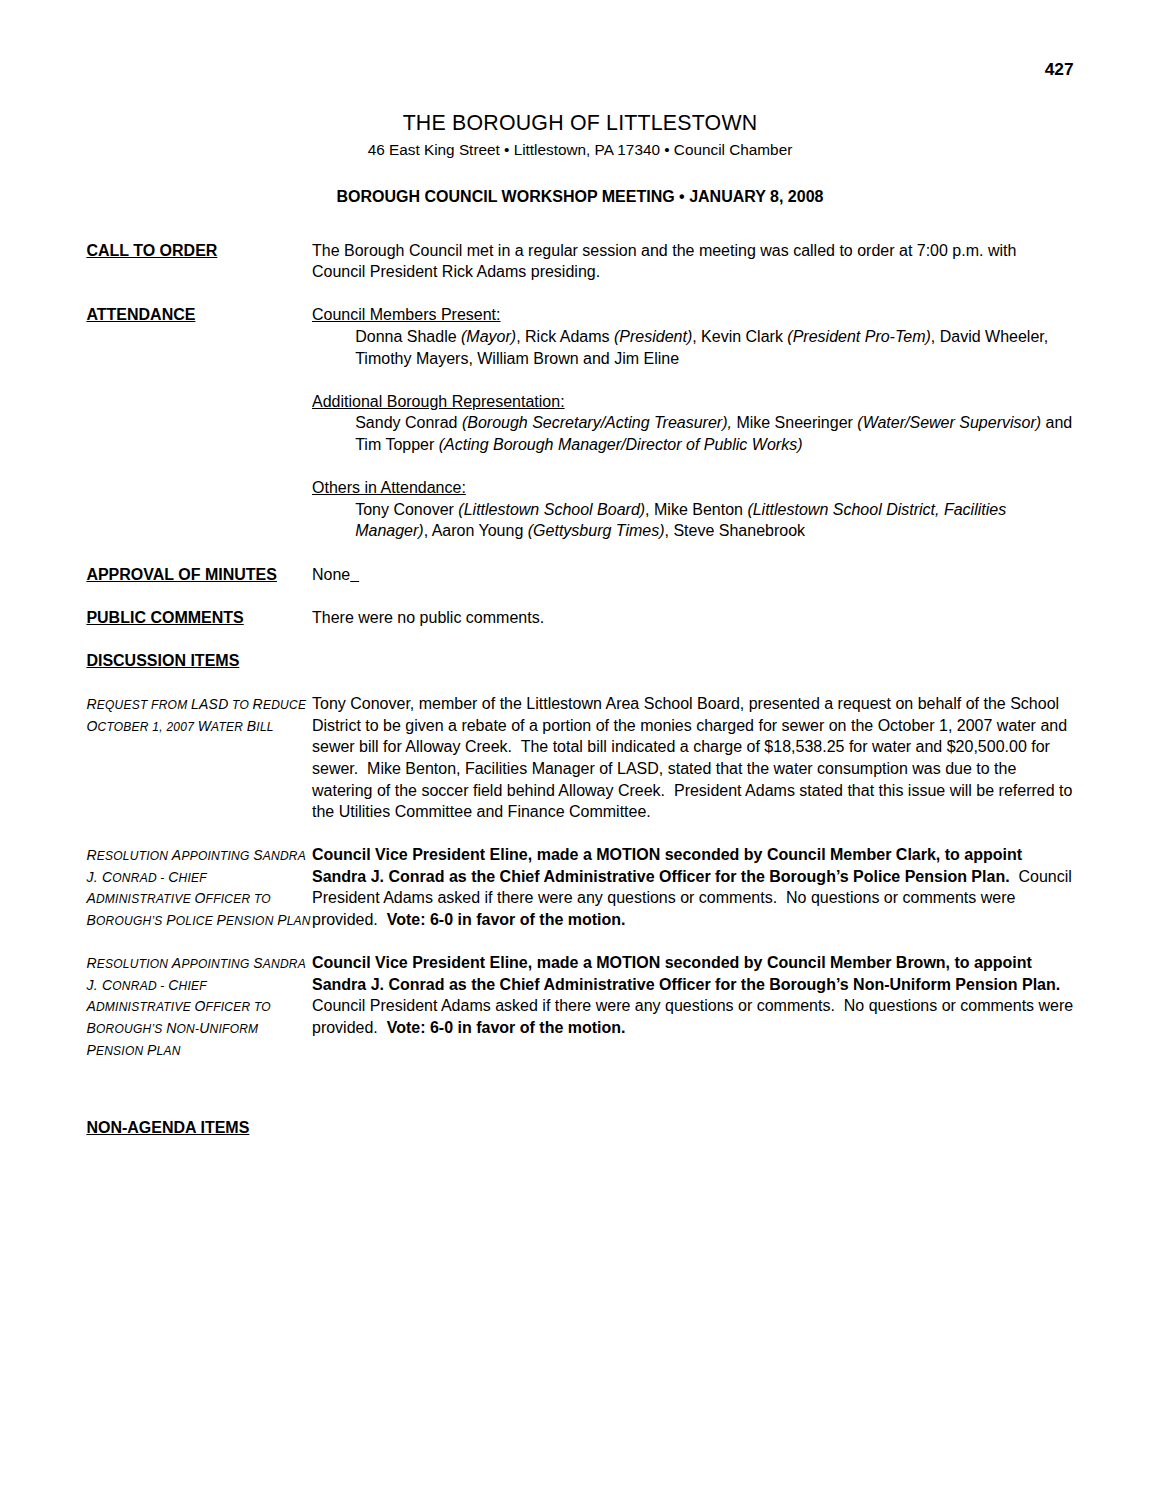427
THE BOROUGH OF LITTLESTOWN
46 East King Street • Littlestown, PA 17340 • Council Chamber
BOROUGH COUNCIL WORKSHOP MEETING • JANUARY 8, 2008
| CALL TO ORDER | The Borough Council met in a regular session and the meeting was called to order at 7:00 p.m. with Council President Rick Adams presiding. |
| ATTENDANCE | Council Members Present: Donna Shadle (Mayor) , Rick Adams (President) , Kevin Clark (President Pro-Tem) , David Wheeler, Timothy Mayers, William Brown and Jim Eline Additional Borough Representation: Sandy Conrad (Borough Secretary/Acting Treasurer), Mike Sneeringer (Water/Sewer Supervisor) and Tim Topper (Acting Borough Manager/Director of Public Works) Others in Attendance: Tony Conover (Littlestown School Board) , Mike Benton (Littlestown School District, Facilities Manager) , Aaron Young (Gettysburg Times) , Steve Shanebrook |
| APPROVAL OF MINUTES | None |
| PUBLIC COMMENTS | There were no public comments. |
| DISCUSSION ITEMS | |
| R EQUEST FROM LASD TO R EDUCE O CTOBER 1, 2007 W ATER B ILL | Tony Conover, member of the Littlestown Area School Board, presented a request on behalf of the School District to be given a rebate of a portion of the monies charged for sewer on the October 1, 2007 water and sewer bill for Alloway Creek. The total bill indicated a charge of $18,538.25 for water and $20,500.00 for sewer. Mike Benton, Facilities Manager of LASD, stated that the water consumption was due to the watering of the soccer field behind Alloway Creek. President Adams stated that this issue will be referred to the Utilities Committee and Finance Committee. |
| R ESOLUTION A PPOINTING S ANDRA J. C ONRAD - C HIEF A DMINISTRATIVE O FFICER TO B OROUGH’S P OLICE P ENSION P LAN | Council Vice President Eline, made a MOTION seconded by Council Member Clark, to appoint Sandra J. Conrad as the Chief Administrative Officer for the Borough’s Police Pension Plan. Council President Adams asked if there were any questions or comments. No questions or comments were provided. Vote: 6-0 in favor of the motion. |
| R ESOLUTION A PPOINTING S ANDRA J. C ONRAD - C HIEF A DMINISTRATIVE O FFICER TO B OROUGH’S N ON- U NIFORM P ENSION P LAN | Council Vice President Eline, made a MOTION seconded by Council Member Brown, to appoint Sandra J. Conrad as the Chief Administrative Officer for the Borough’s Non-Uniform Pension Plan. Council President Adams asked if there were any questions or comments. No questions or comments were provided. Vote: 6-0 in favor of the motion. |
NON-AGENDA ITEMS